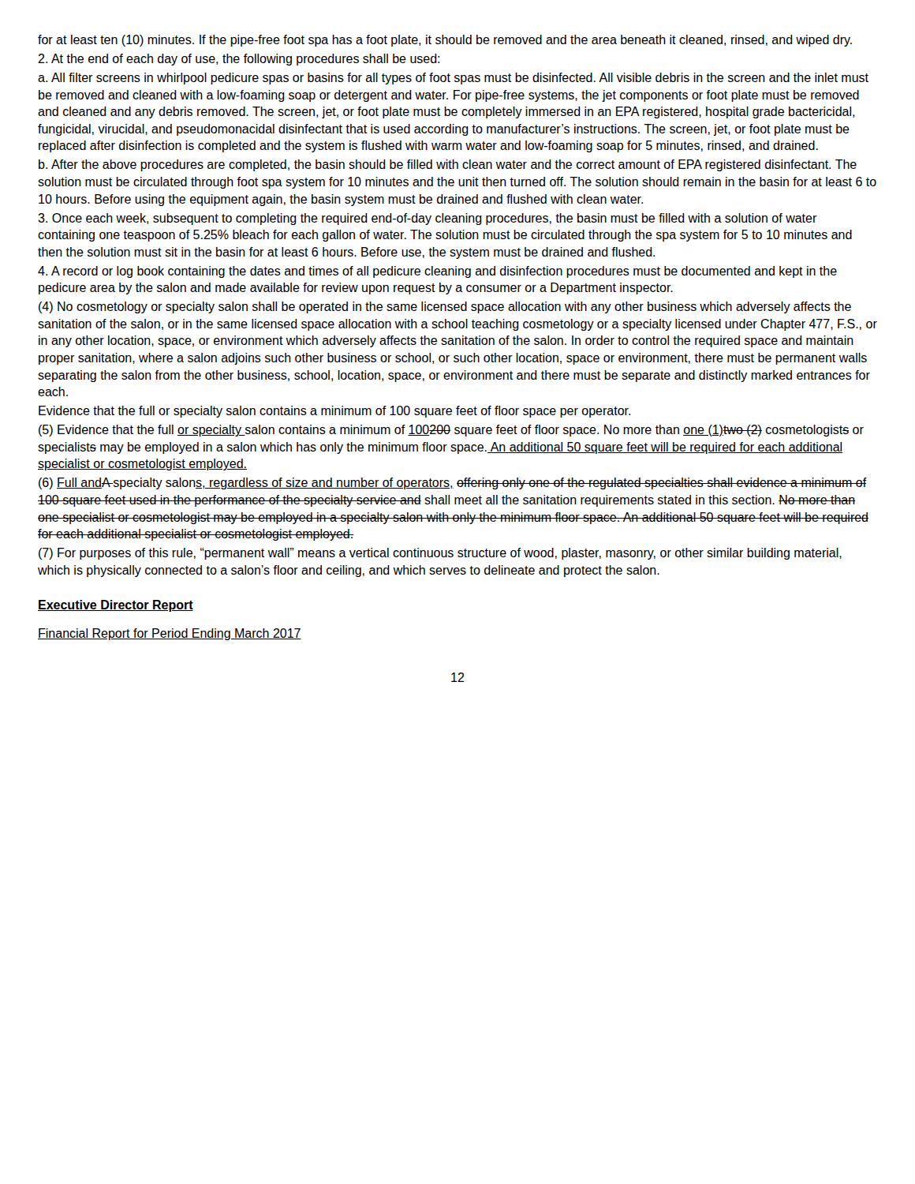for at least ten (10) minutes. If the pipe-free foot spa has a foot plate, it should be removed and the area beneath it cleaned, rinsed, and wiped dry.
2. At the end of each day of use, the following procedures shall be used:
a. All filter screens in whirlpool pedicure spas or basins for all types of foot spas must be disinfected. All visible debris in the screen and the inlet must be removed and cleaned with a low-foaming soap or detergent and water. For pipe-free systems, the jet components or foot plate must be removed and cleaned and any debris removed. The screen, jet, or foot plate must be completely immersed in an EPA registered, hospital grade bactericidal, fungicidal, virucidal, and pseudomonacidal disinfectant that is used according to manufacturer’s instructions. The screen, jet, or foot plate must be replaced after disinfection is completed and the system is flushed with warm water and low-foaming soap for 5 minutes, rinsed, and drained.
b. After the above procedures are completed, the basin should be filled with clean water and the correct amount of EPA registered disinfectant. The solution must be circulated through foot spa system for 10 minutes and the unit then turned off. The solution should remain in the basin for at least 6 to 10 hours. Before using the equipment again, the basin system must be drained and flushed with clean water.
3. Once each week, subsequent to completing the required end-of-day cleaning procedures, the basin must be filled with a solution of water containing one teaspoon of 5.25% bleach for each gallon of water. The solution must be circulated through the spa system for 5 to 10 minutes and then the solution must sit in the basin for at least 6 hours. Before use, the system must be drained and flushed.
4. A record or log book containing the dates and times of all pedicure cleaning and disinfection procedures must be documented and kept in the pedicure area by the salon and made available for review upon request by a consumer or a Department inspector.
(4) No cosmetology or specialty salon shall be operated in the same licensed space allocation with any other business which adversely affects the sanitation of the salon, or in the same licensed space allocation with a school teaching cosmetology or a specialty licensed under Chapter 477, F.S., or in any other location, space, or environment which adversely affects the sanitation of the salon. In order to control the required space and maintain proper sanitation, where a salon adjoins such other business or school, or such other location, space or environment, there must be permanent walls separating the salon from the other business, school, location, space, or environment and there must be separate and distinctly marked entrances for each.
Evidence that the full or specialty salon contains a minimum of 100 square feet of floor space per operator.
(5) Evidence that the full or specialty salon contains a minimum of 100200 square feet of floor space. No more than one (1) two (2) cosmetologists or specialists may be employed in a salon which has only the minimum floor space. An additional 50 square feet will be required for each additional specialist or cosmetologist employed.
(6) Full and A specialty salons, regardless of size and number of operators, offering only one of the regulated specialties shall evidence a minimum of 100 square feet used in the performance of the specialty service and shall meet all the sanitation requirements stated in this section. No more than one specialist or cosmetologist may be employed in a specialty salon with only the minimum floor space. An additional 50 square feet will be required for each additional specialist or cosmetologist employed.
(7) For purposes of this rule, “permanent wall” means a vertical continuous structure of wood, plaster, masonry, or other similar building material, which is physically connected to a salon’s floor and ceiling, and which serves to delineate and protect the salon.
Executive Director Report
Financial Report for Period Ending March 2017
12